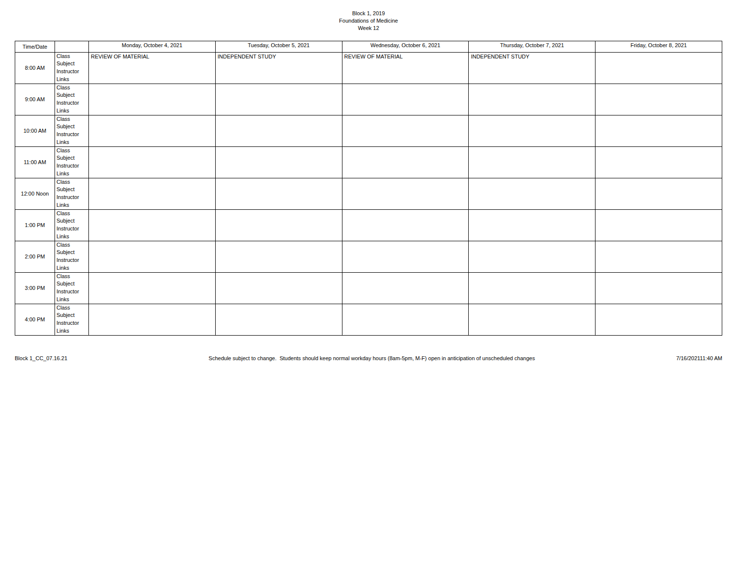Block 1, 2019
Foundations of Medicine
Week 12
| Time/Date | | Monday, October 4, 2021 | Tuesday, October 5, 2021 | Wednesday, October 6, 2021 | Thursday, October 7, 2021 | Friday, October 8, 2021 |
| --- | --- | --- | --- | --- | --- | --- |
| 8:00 AM | Class Subject Instructor Links | REVIEW OF MATERIAL | INDEPENDENT STUDY | REVIEW OF MATERIAL | INDEPENDENT STUDY | |
| 9:00 AM | Class Subject Instructor Links | | | | | |
| 10:00 AM | Class Subject Instructor Links | | | | | |
| 11:00 AM | Class Subject Instructor Links | | | | | |
| 12:00 Noon | Class Subject Instructor Links | | | | | |
| 1:00 PM | Class Subject Instructor Links | | | | | |
| 2:00 PM | Class Subject Instructor Links | | | | | |
| 3:00 PM | Class Subject Instructor Links | | | | | |
| 4:00 PM | Class Subject Instructor Links | | | | | |
Block 1_CC_07.16.21
Schedule subject to change. Students should keep normal workday hours (8am-5pm, M-F) open in anticipation of unscheduled changes
7/16/202111:40 AM